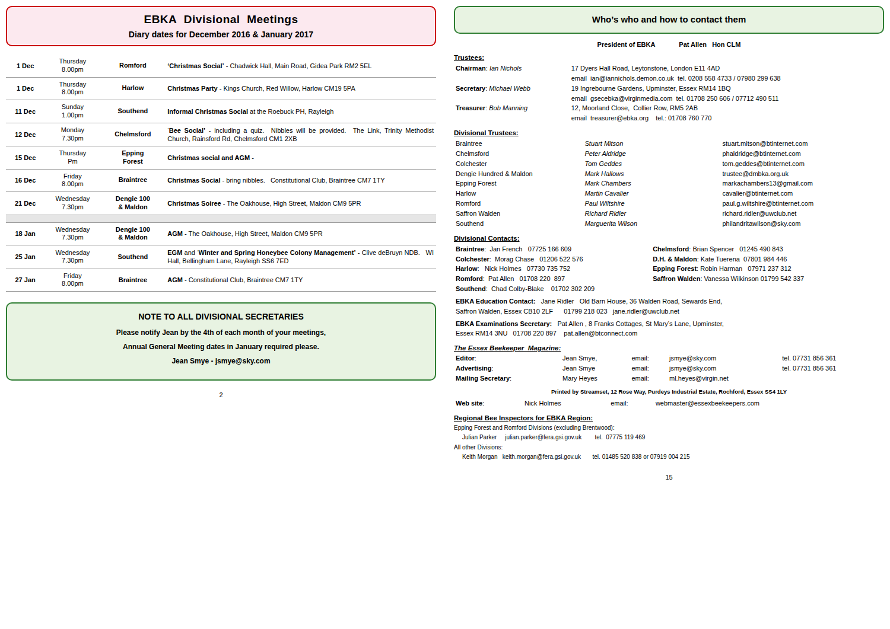EBKA Divisional Meetings
Diary dates for December 2016 & January 2017
| 1 Dec | Thursday 8.00pm | Romford | ‘Christmas Social’ - Chadwick Hall, Main Road, Gidea Park RM2 5EL |
| 1 Dec | Thursday 8.00pm | Harlow | Christmas Party - Kings Church, Red Willow, Harlow CM19 5PA |
| 11 Dec | Sunday 1.00pm | Southend | Informal Christmas Social at the Roebuck PH, Rayleigh |
| 12 Dec | Monday 7.30pm | Chelmsford | ‘ Bee Social’ - including a quiz. Nibbles will be provided. The Link, Trinity Methodist Church, Rainsford Rd, Chelmsford CM1 2XB |
| 15 Dec | Thursday Pm | Epping Forest | Christmas social and AGM - |
| 16 Dec | Friday 8.00pm | Braintree | Christmas Social - bring nibbles. Constitutional Club, Braintree CM7 1TY |
| 21 Dec | Wednesday 7.30pm | Dengie 100 & Maldon | Christmas Soiree - The Oakhouse, High Street, Maldon CM9 5PR |
| 18 Jan | Wednesday 7.30pm | Dengie 100 & Maldon | AGM - The Oakhouse, High Street, Maldon CM9 5PR |
| 25 Jan | Wednesday 7.30pm | Southend | EGM and ‘ Winter and Spring Honeybee Colony Management’ - Clive deBruyn NDB. WI Hall, Bellingham Lane, Rayleigh SS6 7ED |
| 27 Jan | Friday 8.00pm | Braintree | AGM - Constitutional Club, Braintree CM7 1TY |
NOTE TO ALL DIVISIONAL SECRETARIES
Please notify Jean by the 4th of each month of your meetings,
Annual General Meeting dates in January required please.
Jean Smye - jsmye@sky.com
2
Who’s who and how to contact them
President of EBKA Pat Allen Hon CLM
Trustees:
| Chairman : Ian Nichols | 17 Dyers Hall Road, Leytonstone, London E11 4AD |
| | email ian@iannichols.demon.co.uk tel. 0208 558 4733 / 07980 299 638 |
| Secretary : Michael Webb | 19 Ingrebourne Gardens, Upminster, Essex RM14 1BQ |
| | email gsecebka@virginmedia.com tel. 01708 250 606 / 07712 490 511 |
| Treasurer : Bob Manning | 12, Moorland Close, Collier Row, RM5 2AB |
| | email treasurer@ebka.org tel.: 01708 760 770 |
Divisional Trustees:
| Braintree | Stuart Mitson | stuart.mitson@btinternet.com |
| Chelmsford | Peter Aldridge | phaldridge@btinternet.com |
| Colchester | Tom Geddes | tom.geddes@btinternet.com |
| Dengie Hundred & Maldon | Mark Hallows | trustee@dmbka.org.uk |
| Epping Forest | Mark Chambers | markachambers13@gmail.com |
| Harlow | Martin Cavalier | cavalier@btinternet.com |
| Romford | Paul Wiltshire | paul.g.wiltshire@btinternet.com |
| Saffron Walden | Richard Ridler | richard.ridler@uwclub.net |
| Southend | Marguerita Wilson | philandritawilson@sky.com |
Divisional Contacts:
| Braintree : Jan French 07725 166 609 | Chelmsford : Brian Spencer 01245 490 843 |
| Colchester : Morag Chase 01206 522 576 | D.H. & Maldon : Kate Tuerena 07801 984 446 |
| Harlow : Nick Holmes 07730 735 752 | Epping Forest : Robin Harman 07971 237 312 |
| Romford : Pat Allen 01708 220 897 | Saffron Walden : Vanessa Wilkinson 01799 542 337 |
| Southend : Chad Colby-Blake 01702 302 209 |
| EBKA Education Contact: Jane Ridler Old Barn House, 36 Walden Road, Sewards End, |
| Saffron Walden, Essex CB10 2LF 01799 218 023 jane.ridler@uwclub.net |
| EBKA Examinations Secretary: Pat Allen , 8 Franks Cottages, St Mary’s Lane, Upminster, |
| Essex RM14 3NU 01708 220 897 pat.allen@btconnect.com |
The Essex Beekeeper Magazine:
| Editor : | Jean Smye, | email: | jsmye@sky.com | tel. 07731 856 361 |
| Advertising : | Jean Smye | email: | jsmye@sky.com | tel. 07731 856 361 |
| Mailing Secretary : | Mary Heyes | email: | ml.heyes@virgin.net | |
Printed by Streamset, 12 Rose Way, Purdeys Industrial Estate, Rochford, Essex SS4 1LY
| Web site : | Nick Holmes | email: | webmaster@essexbeekeepers.com |
Regional Bee Inspectors for EBKA Region:
Epping Forest and Romford Divisions (excluding Brentwood):
Julian Parker julian.parker@fera.gsi.gov.uk tel. 07775 119 469
All other Divisions:
Keith Morgan keith.morgan@fera.gsi.gov.uk tel. 01485 520 838 or 07919 004 215
15